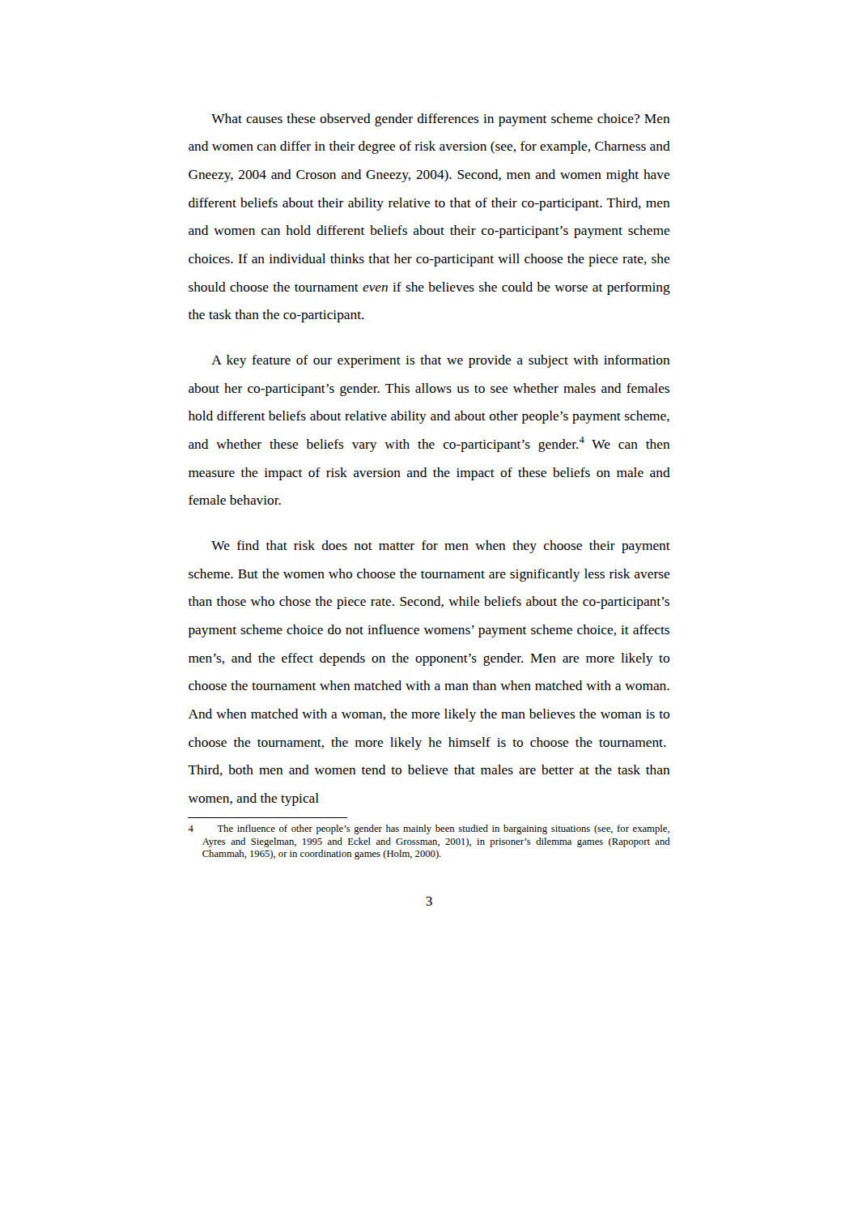What causes these observed gender differences in payment scheme choice? Men and women can differ in their degree of risk aversion (see, for example, Charness and Gneezy, 2004 and Croson and Gneezy, 2004). Second, men and women might have different beliefs about their ability relative to that of their co-participant. Third, men and women can hold different beliefs about their co-participant’s payment scheme choices. If an individual thinks that her co-participant will choose the piece rate, she should choose the tournament even if she believes she could be worse at performing the task than the co-participant.
A key feature of our experiment is that we provide a subject with information about her co-participant’s gender. This allows us to see whether males and females hold different beliefs about relative ability and about other people’s payment scheme, and whether these beliefs vary with the co-participant’s gender.4 We can then measure the impact of risk aversion and the impact of these beliefs on male and female behavior.
We find that risk does not matter for men when they choose their payment scheme. But the women who choose the tournament are significantly less risk averse than those who chose the piece rate. Second, while beliefs about the co-participant’s payment scheme choice do not influence womens’ payment scheme choice, it affects men’s, and the effect depends on the opponent’s gender. Men are more likely to choose the tournament when matched with a man than when matched with a woman. And when matched with a woman, the more likely the man believes the woman is to choose the tournament, the more likely he himself is to choose the tournament. Third, both men and women tend to believe that males are better at the task than women, and the typical
4 The influence of other people’s gender has mainly been studied in bargaining situations (see, for example, Ayres and Siegelman, 1995 and Eckel and Grossman, 2001), in prisoner’s dilemma games (Rapoport and Chammah, 1965), or in coordination games (Holm, 2000).
3